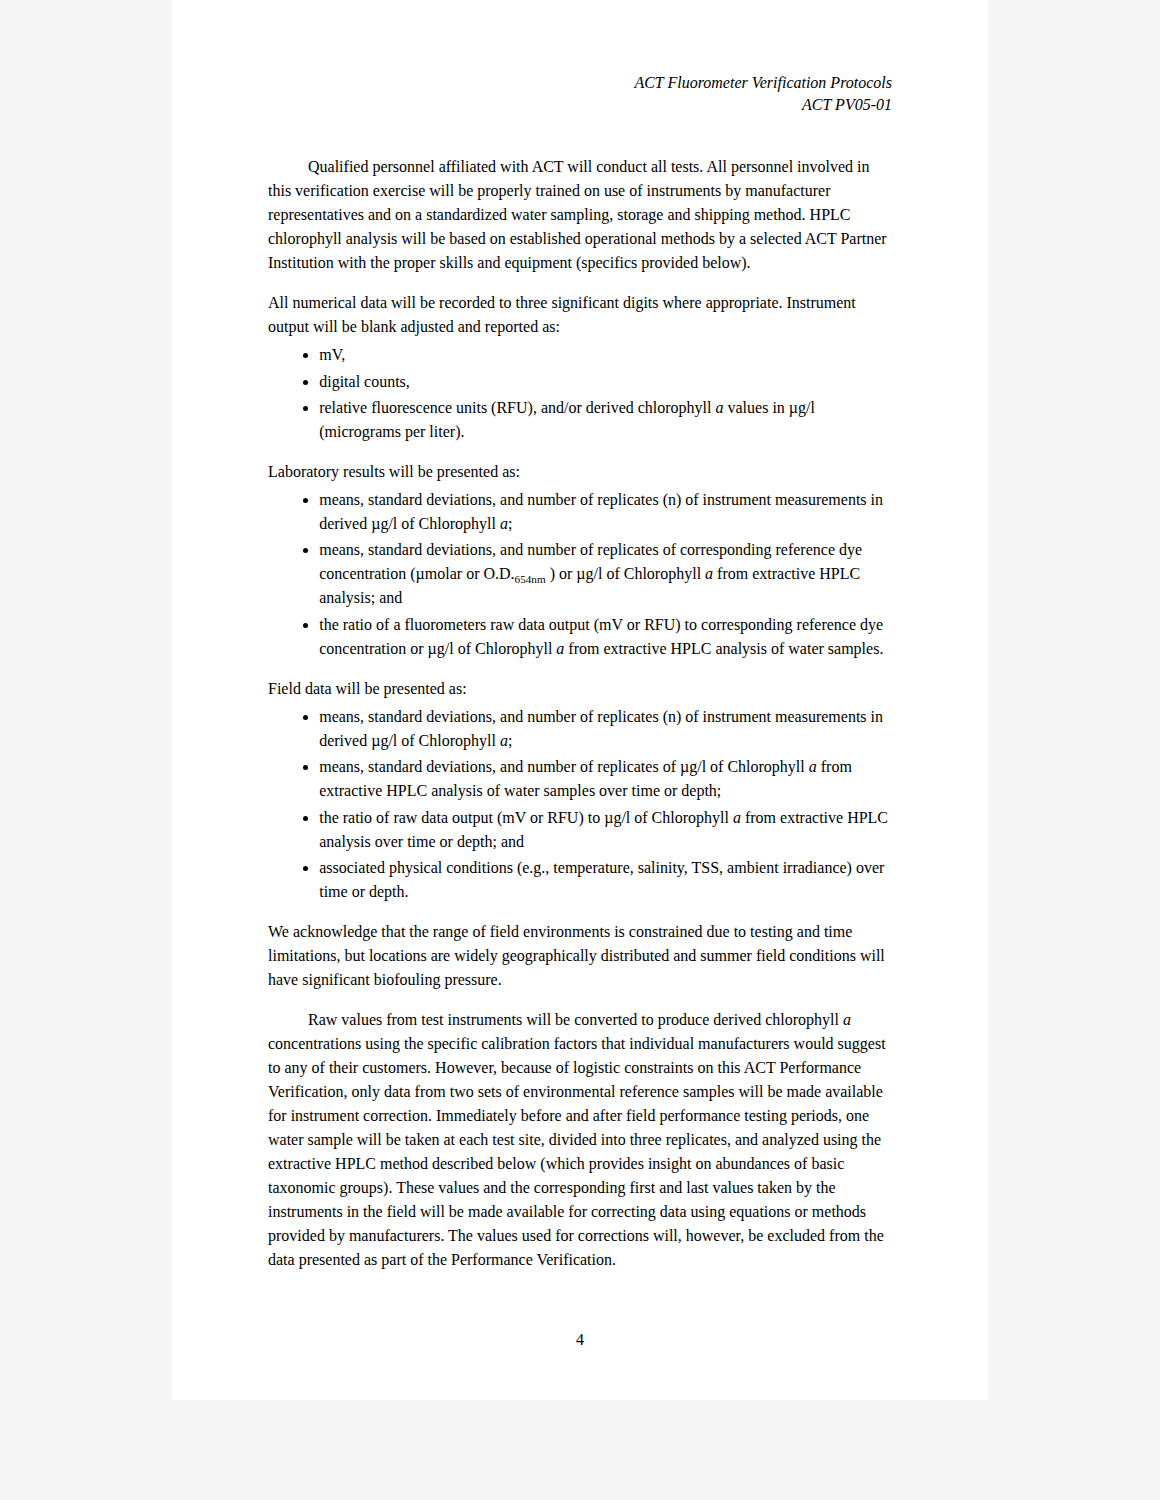ACT Fluorometer Verification Protocols
ACT PV05-01
Qualified personnel affiliated with ACT will conduct all tests. All personnel involved in this verification exercise will be properly trained on use of instruments by manufacturer representatives and on a standardized water sampling, storage and shipping method. HPLC chlorophyll analysis will be based on established operational methods by a selected ACT Partner Institution with the proper skills and equipment (specifics provided below).
All numerical data will be recorded to three significant digits where appropriate. Instrument output will be blank adjusted and reported as:
mV,
digital counts,
relative fluorescence units (RFU), and/or derived chlorophyll a values in µg/l (micrograms per liter).
Laboratory results will be presented as:
means, standard deviations, and number of replicates (n) of instrument measurements in derived µg/l of Chlorophyll a;
means, standard deviations, and number of replicates of corresponding reference dye concentration (µmolar or O.D.654nm ) or µg/l of Chlorophyll a from extractive HPLC analysis; and
the ratio of a fluorometers raw data output (mV or RFU) to corresponding reference dye concentration or µg/l of Chlorophyll a from extractive HPLC analysis of water samples.
Field data will be presented as:
means, standard deviations, and number of replicates (n) of instrument measurements in derived µg/l of Chlorophyll a;
means, standard deviations, and number of replicates of µg/l of Chlorophyll a from extractive HPLC analysis of water samples over time or depth;
the ratio of raw data output (mV or RFU) to µg/l of Chlorophyll a from extractive HPLC analysis over time or depth; and
associated physical conditions (e.g., temperature, salinity, TSS, ambient irradiance) over time or depth.
We acknowledge that the range of field environments is constrained due to testing and time limitations, but locations are widely geographically distributed and summer field conditions will have significant biofouling pressure.
Raw values from test instruments will be converted to produce derived chlorophyll a concentrations using the specific calibration factors that individual manufacturers would suggest to any of their customers. However, because of logistic constraints on this ACT Performance Verification, only data from two sets of environmental reference samples will be made available for instrument correction. Immediately before and after field performance testing periods, one water sample will be taken at each test site, divided into three replicates, and analyzed using the extractive HPLC method described below (which provides insight on abundances of basic taxonomic groups). These values and the corresponding first and last values taken by the instruments in the field will be made available for correcting data using equations or methods provided by manufacturers. The values used for corrections will, however, be excluded from the data presented as part of the Performance Verification.
4